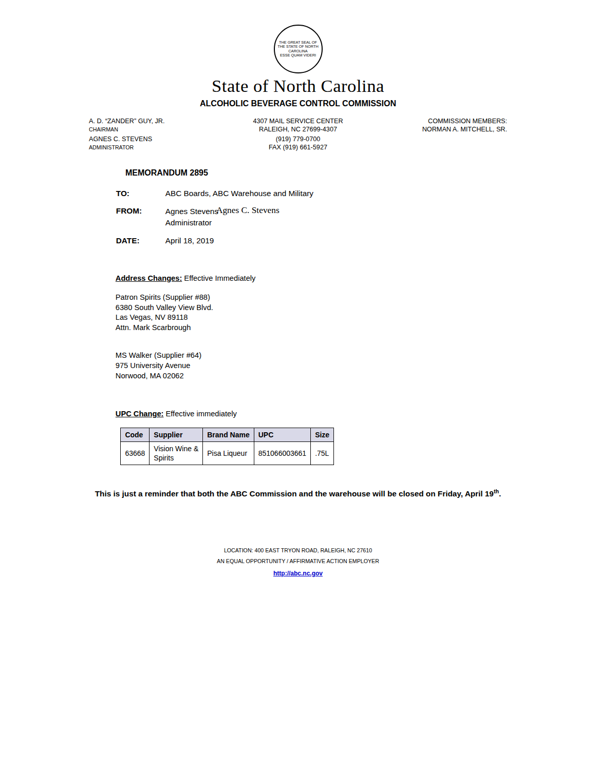THE GREAT SEAL OF THE STATE OF NORTH CAROLINA
ESSE QUAM VIDERI
State of North Carolina
ALCOHOLIC BEVERAGE CONTROL COMMISSION
| A. D. “ZANDER” GUY, JR. CHAIRMAN | 4307 MAIL SERVICE CENTER RALEIGH, NC 27699-4307 | COMMISSION MEMBERS: NORMAN A. MITCHELL, SR. |
| AGNES C. STEVENS ADMINISTRATOR | (919) 779-0700 FAX (919) 661-5927 | |
MEMORANDUM 2895
| TO: | ABC Boards, ABC Warehouse and Military |
| FROM: | Agnes Stevens Agnes C. Stevens Administrator |
| DATE: | April 18, 2019 |
Address Changes: Effective Immediately
Patron Spirits (Supplier #88)
6380 South Valley View Blvd.
Las Vegas, NV 89118
Attn. Mark Scarbrough
MS Walker (Supplier #64)
975 University Avenue
Norwood, MA 02062
UPC Change: Effective immediately
| Code | Supplier | Brand Name | UPC | Size |
| --- | --- | --- | --- | --- |
| 63668 | Vision Wine & Spirits | Pisa Liqueur | 851066003661 | .75L |
This is just a reminder that both the ABC Commission and the warehouse will be closed on Friday, April 19th.
LOCATION: 400 EAST TRYON ROAD, RALEIGH, NC 27610
AN EQUAL OPPORTUNITY / AFFIRMATIVE ACTION EMPLOYER
http://abc.nc.gov